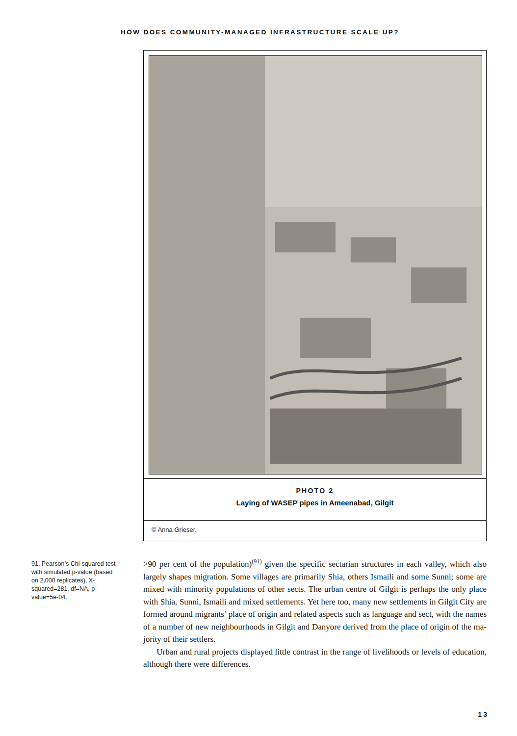How does community-managed infrastructure scale up?
PHOTO 2
Laying of WASEP pipes in Ameenabad, Gilgit
© Anna Grieser.
91. Pearson’s Chi-squared test with simulated p-value (based on 2,000 replicates), X-squared=281, df=NA, p-value=5e-04.
>90 per cent of the population)(91) given the specific sectarian structures in each valley, which also largely shapes migration. Some villages are primarily Shia, others Ismaili and some Sunni; some are mixed with minority populations of other sects. The urban centre of Gilgit is perhaps the only place with Shia, Sunni, Ismaili and mixed settlements. Yet here too, many new settlements in Gilgit City are formed around migrants’ place of origin and related aspects such as language and sect, with the names of a number of new neighbourhoods in Gilgit and Danyore derived from the place of origin of the majority of their settlers.
Urban and rural projects displayed little contrast in the range of livelihoods or levels of education, although there were differences.
13